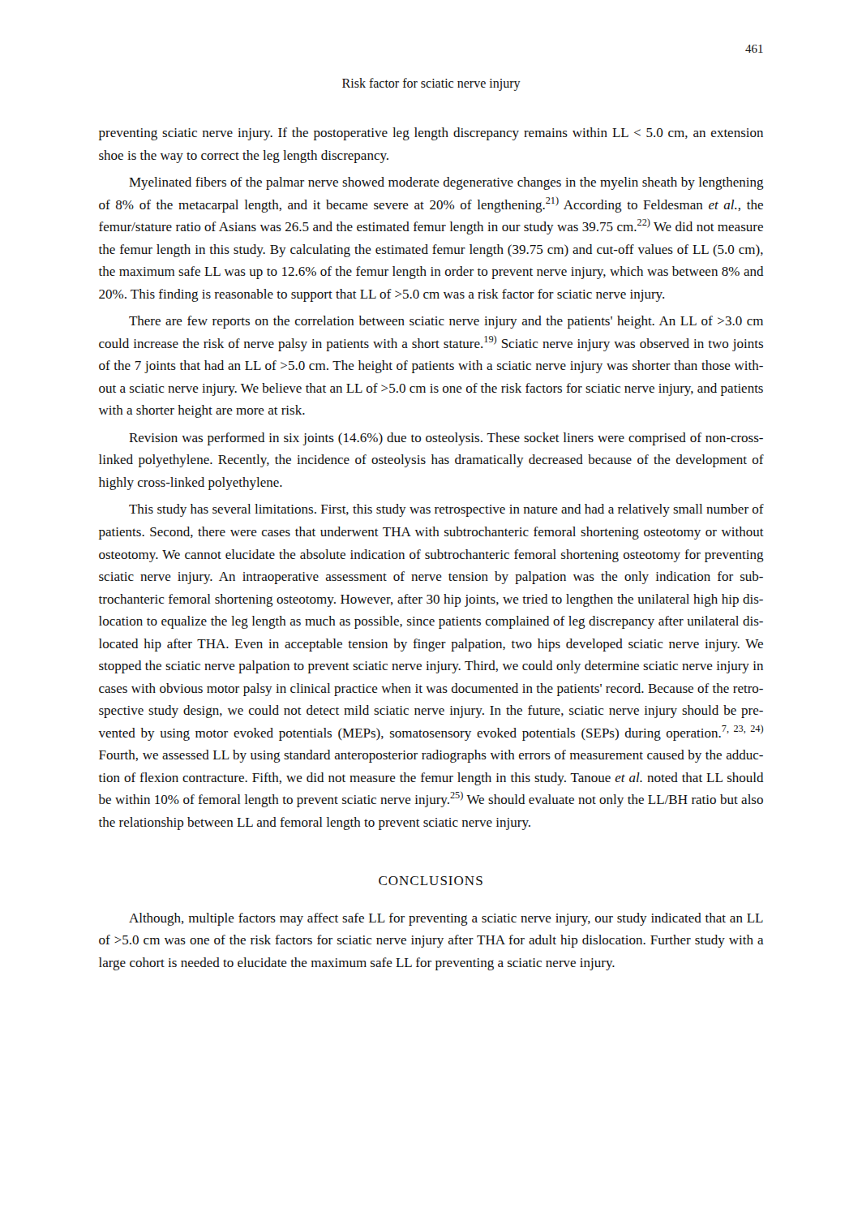461
Risk factor for sciatic nerve injury
preventing sciatic nerve injury. If the postoperative leg length discrepancy remains within LL < 5.0 cm, an extension shoe is the way to correct the leg length discrepancy.
Myelinated fibers of the palmar nerve showed moderate degenerative changes in the myelin sheath by lengthening of 8% of the metacarpal length, and it became severe at 20% of lengthening.21) According to Feldesman et al., the femur/stature ratio of Asians was 26.5 and the estimated femur length in our study was 39.75 cm.22) We did not measure the femur length in this study. By calculating the estimated femur length (39.75 cm) and cut-off values of LL (5.0 cm), the maximum safe LL was up to 12.6% of the femur length in order to prevent nerve injury, which was between 8% and 20%. This finding is reasonable to support that LL of >5.0 cm was a risk factor for sciatic nerve injury.
There are few reports on the correlation between sciatic nerve injury and the patients' height. An LL of >3.0 cm could increase the risk of nerve palsy in patients with a short stature.19) Sciatic nerve injury was observed in two joints of the 7 joints that had an LL of >5.0 cm. The height of patients with a sciatic nerve injury was shorter than those without a sciatic nerve injury. We believe that an LL of >5.0 cm is one of the risk factors for sciatic nerve injury, and patients with a shorter height are more at risk.
Revision was performed in six joints (14.6%) due to osteolysis. These socket liners were comprised of non-cross-linked polyethylene. Recently, the incidence of osteolysis has dramatically decreased because of the development of highly cross-linked polyethylene.
This study has several limitations. First, this study was retrospective in nature and had a relatively small number of patients. Second, there were cases that underwent THA with subtrochanteric femoral shortening osteotomy or without osteotomy. We cannot elucidate the absolute indication of subtrochanteric femoral shortening osteotomy for preventing sciatic nerve injury. An intraoperative assessment of nerve tension by palpation was the only indication for subtrochanteric femoral shortening osteotomy. However, after 30 hip joints, we tried to lengthen the unilateral high hip dislocation to equalize the leg length as much as possible, since patients complained of leg discrepancy after unilateral dislocated hip after THA. Even in acceptable tension by finger palpation, two hips developed sciatic nerve injury. We stopped the sciatic nerve palpation to prevent sciatic nerve injury. Third, we could only determine sciatic nerve injury in cases with obvious motor palsy in clinical practice when it was documented in the patients' record. Because of the retrospective study design, we could not detect mild sciatic nerve injury. In the future, sciatic nerve injury should be prevented by using motor evoked potentials (MEPs), somatosensory evoked potentials (SEPs) during operation.7, 23, 24) Fourth, we assessed LL by using standard anteroposterior radiographs with errors of measurement caused by the adduction of flexion contracture. Fifth, we did not measure the femur length in this study. Tanoue et al. noted that LL should be within 10% of femoral length to prevent sciatic nerve injury.25) We should evaluate not only the LL/BH ratio but also the relationship between LL and femoral length to prevent sciatic nerve injury.
Conclusions
Although, multiple factors may affect safe LL for preventing a sciatic nerve injury, our study indicated that an LL of >5.0 cm was one of the risk factors for sciatic nerve injury after THA for adult hip dislocation. Further study with a large cohort is needed to elucidate the maximum safe LL for preventing a sciatic nerve injury.